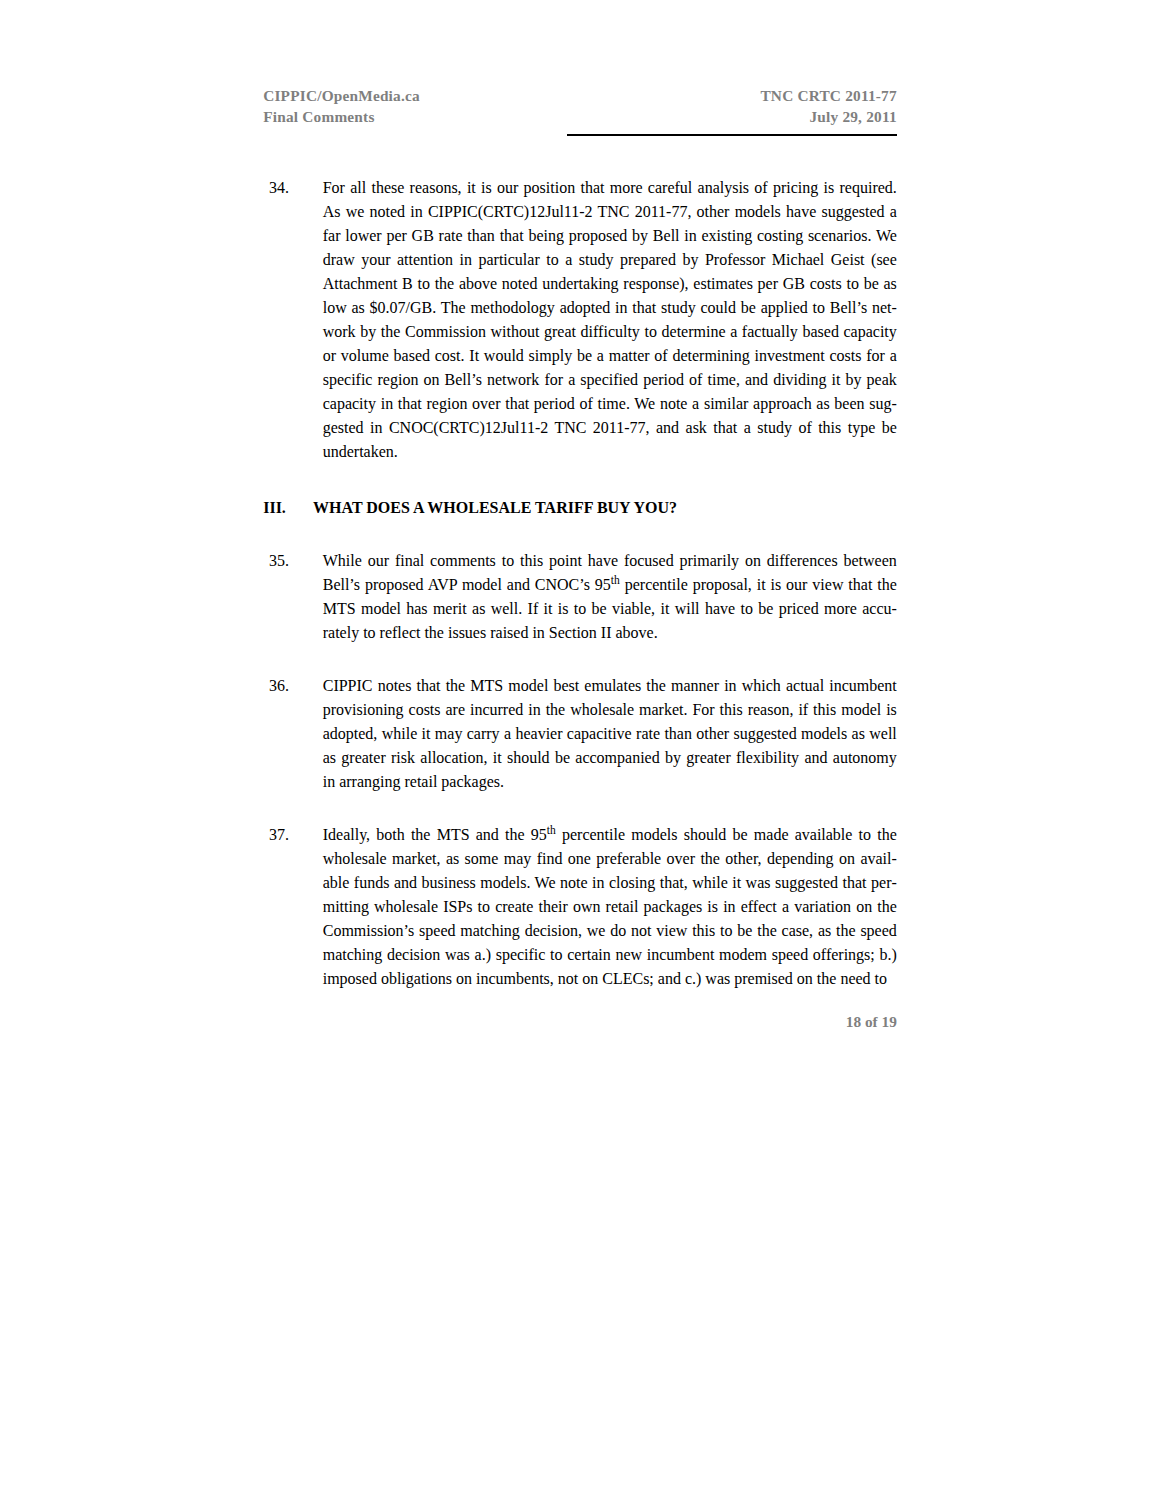CIPPIC/OpenMedia.ca
Final Comments
TNC CRTC 2011-77
July 29, 2011
34. For all these reasons, it is our position that more careful analysis of pricing is required. As we noted in CIPPIC(CRTC)12Jul11-2 TNC 2011-77, other models have suggested a far lower per GB rate than that being proposed by Bell in existing costing scenarios. We draw your attention in particular to a study prepared by Professor Michael Geist (see Attachment B to the above noted undertaking response), estimates per GB costs to be as low as $0.07/GB. The methodology adopted in that study could be applied to Bell’s network by the Commission without great difficulty to determine a factually based capacity or volume based cost. It would simply be a matter of determining investment costs for a specific region on Bell’s network for a specified period of time, and dividing it by peak capacity in that region over that period of time. We note a similar approach as been suggested in CNOC(CRTC)12Jul11-2 TNC 2011-77, and ask that a study of this type be undertaken.
III. WHAT DOES A WHOLESALE TARIFF BUY YOU?
35. While our final comments to this point have focused primarily on differences between Bell’s proposed AVP model and CNOC’s 95th percentile proposal, it is our view that the MTS model has merit as well. If it is to be viable, it will have to be priced more accurately to reflect the issues raised in Section II above.
36. CIPPIC notes that the MTS model best emulates the manner in which actual incumbent provisioning costs are incurred in the wholesale market. For this reason, if this model is adopted, while it may carry a heavier capacitive rate than other suggested models as well as greater risk allocation, it should be accompanied by greater flexibility and autonomy in arranging retail packages.
37. Ideally, both the MTS and the 95th percentile models should be made available to the wholesale market, as some may find one preferable over the other, depending on available funds and business models. We note in closing that, while it was suggested that permitting wholesale ISPs to create their own retail packages is in effect a variation on the Commission’s speed matching decision, we do not view this to be the case, as the speed matching decision was a.) specific to certain new incumbent modem speed offerings; b.) imposed obligations on incumbents, not on CLECs; and c.) was premised on the need to
18 of 19